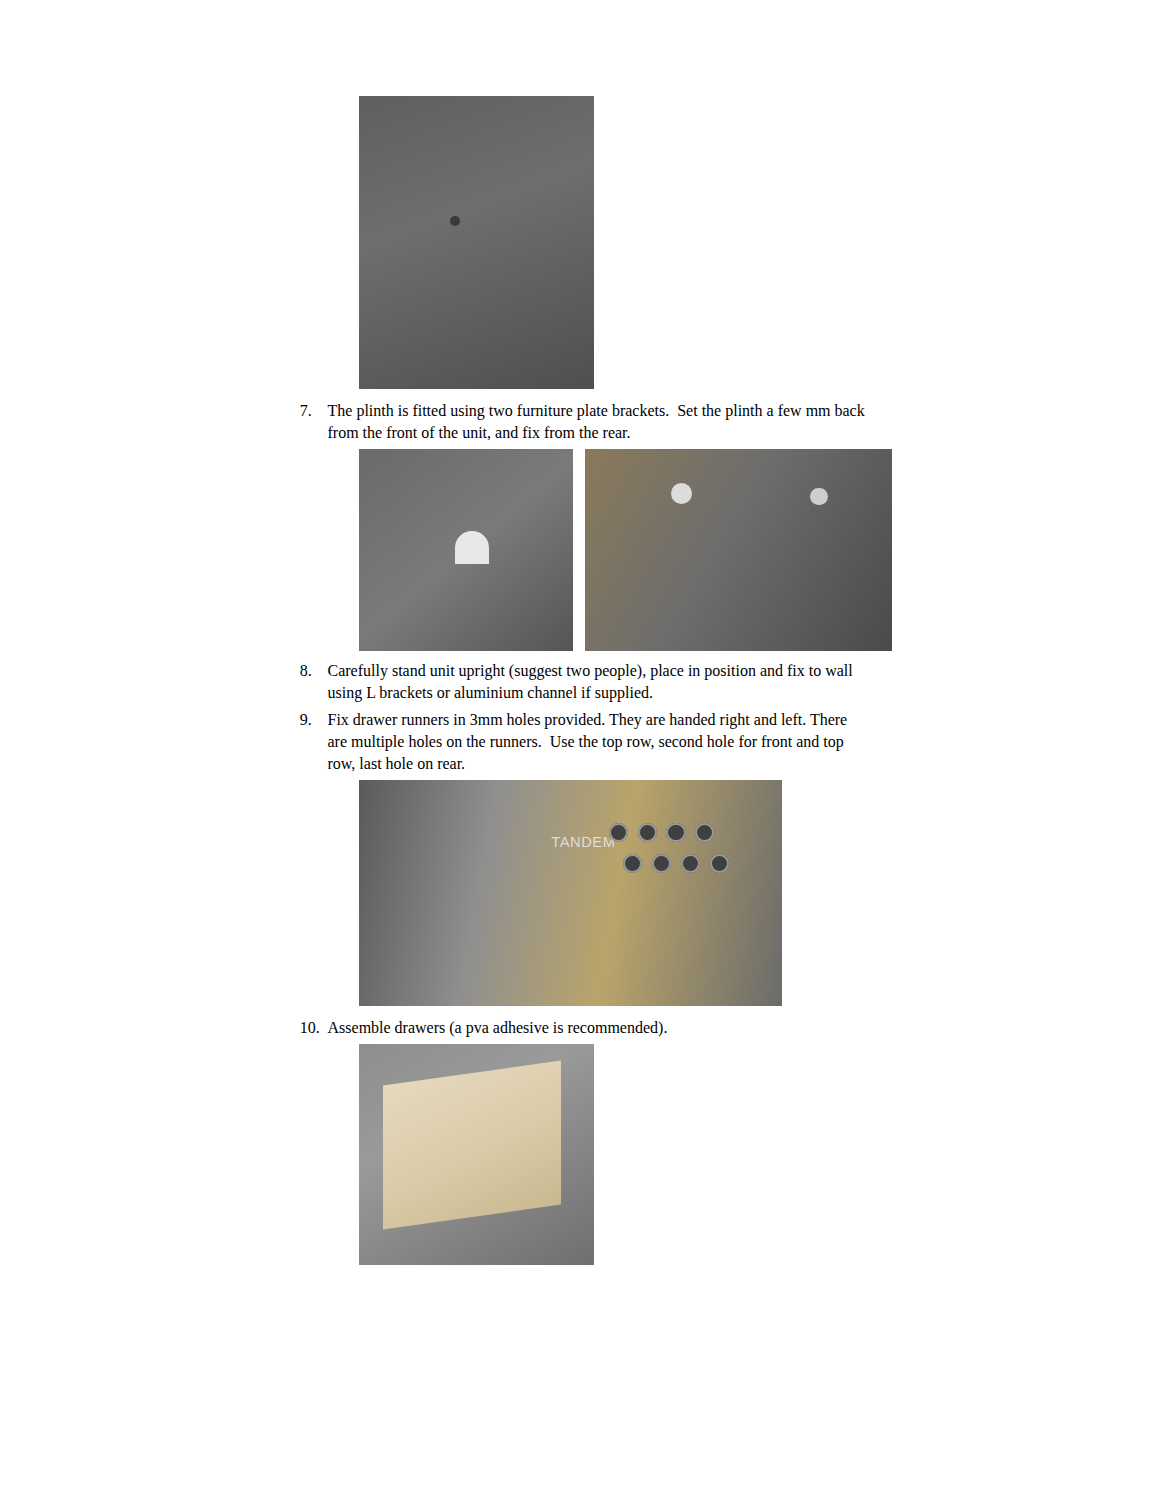7. The plinth is fitted using two furniture plate brackets. Set the plinth a few mm back from the front of the unit, and fix from the rear.
8. Carefully stand unit upright (suggest two people), place in position and fix to wall using L brackets or aluminium channel if supplied.
9. Fix drawer runners in 3mm holes provided. They are handed right and left. There are multiple holes on the runners. Use the top row, second hole for front and top row, last hole on rear.
TANDEM
10. Assemble drawers (a pva adhesive is recommended).